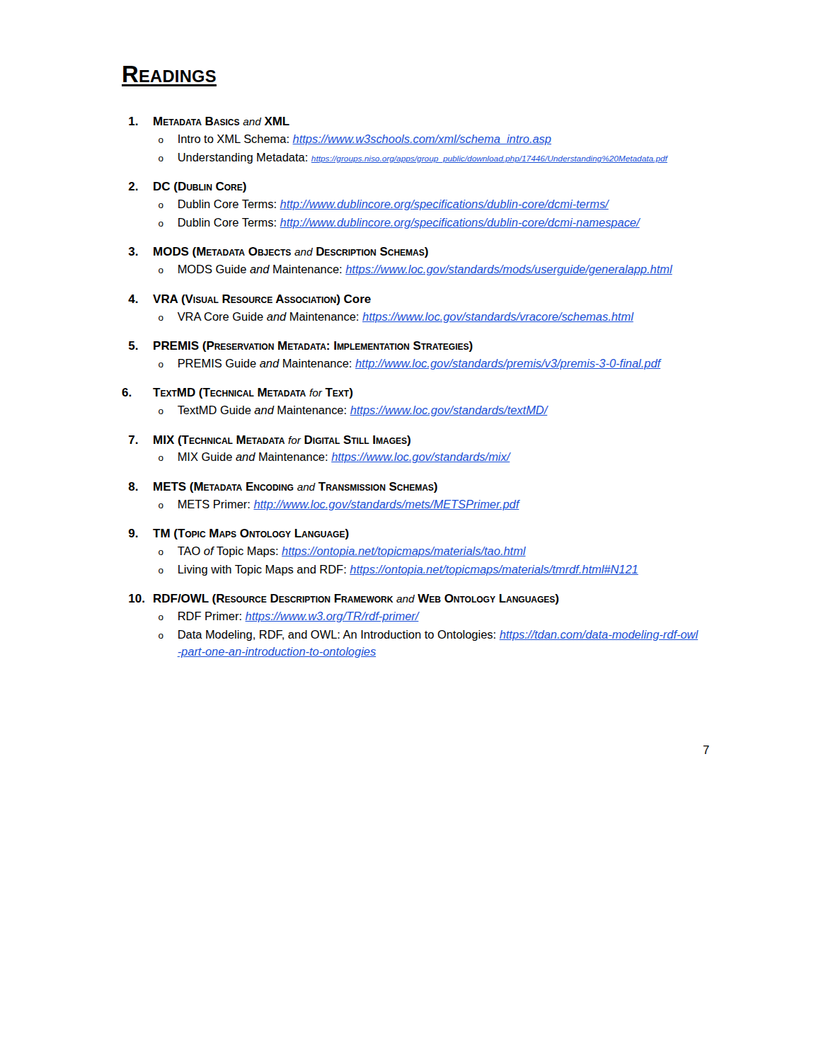READINGS
Metadata Basics and XML
Intro to XML Schema: https://www.w3schools.com/xml/schema_intro.asp
Understanding Metadata: https://groups.niso.org/apps/group_public/download.php/17446/Understanding%20Metadata.pdf
DC (Dublin Core)
Dublin Core Terms: http://www.dublincore.org/specifications/dublin-core/dcmi-terms/
Dublin Core Terms: http://www.dublincore.org/specifications/dublin-core/dcmi-namespace/
MODS (Metadata Objects and Description Schemas)
MODS Guide and Maintenance: https://www.loc.gov/standards/mods/userguide/generalapp.html
VRA (Visual Resource Association) Core
VRA Core Guide and Maintenance: https://www.loc.gov/standards/vracore/schemas.html
PREMIS (Preservation Metadata: Implementation Strategies)
PREMIS Guide and Maintenance: http://www.loc.gov/standards/premis/v3/premis-3-0-final.pdf
TextMD (Technical Metadata for Text)
TextMD Guide and Maintenance: https://www.loc.gov/standards/textMD/
MIX (Technical Metadata for Digital Still Images)
MIX Guide and Maintenance: https://www.loc.gov/standards/mix/
METS (Metadata Encoding and Transmission Schemas)
METS Primer: http://www.loc.gov/standards/mets/METSPrimer.pdf
TM (Topic Maps Ontology Language)
TAO of Topic Maps: https://ontopia.net/topicmaps/materials/tao.html
Living with Topic Maps and RDF: https://ontopia.net/topicmaps/materials/tmrdf.html#N121
RDF/OWL (Resource Description Framework and Web Ontology Languages)
RDF Primer: https://www.w3.org/TR/rdf-primer/
Data Modeling, RDF, and OWL: An Introduction to Ontologies: https://tdan.com/data-modeling-rdf-owl-part-one-an-introduction-to-ontologies
7